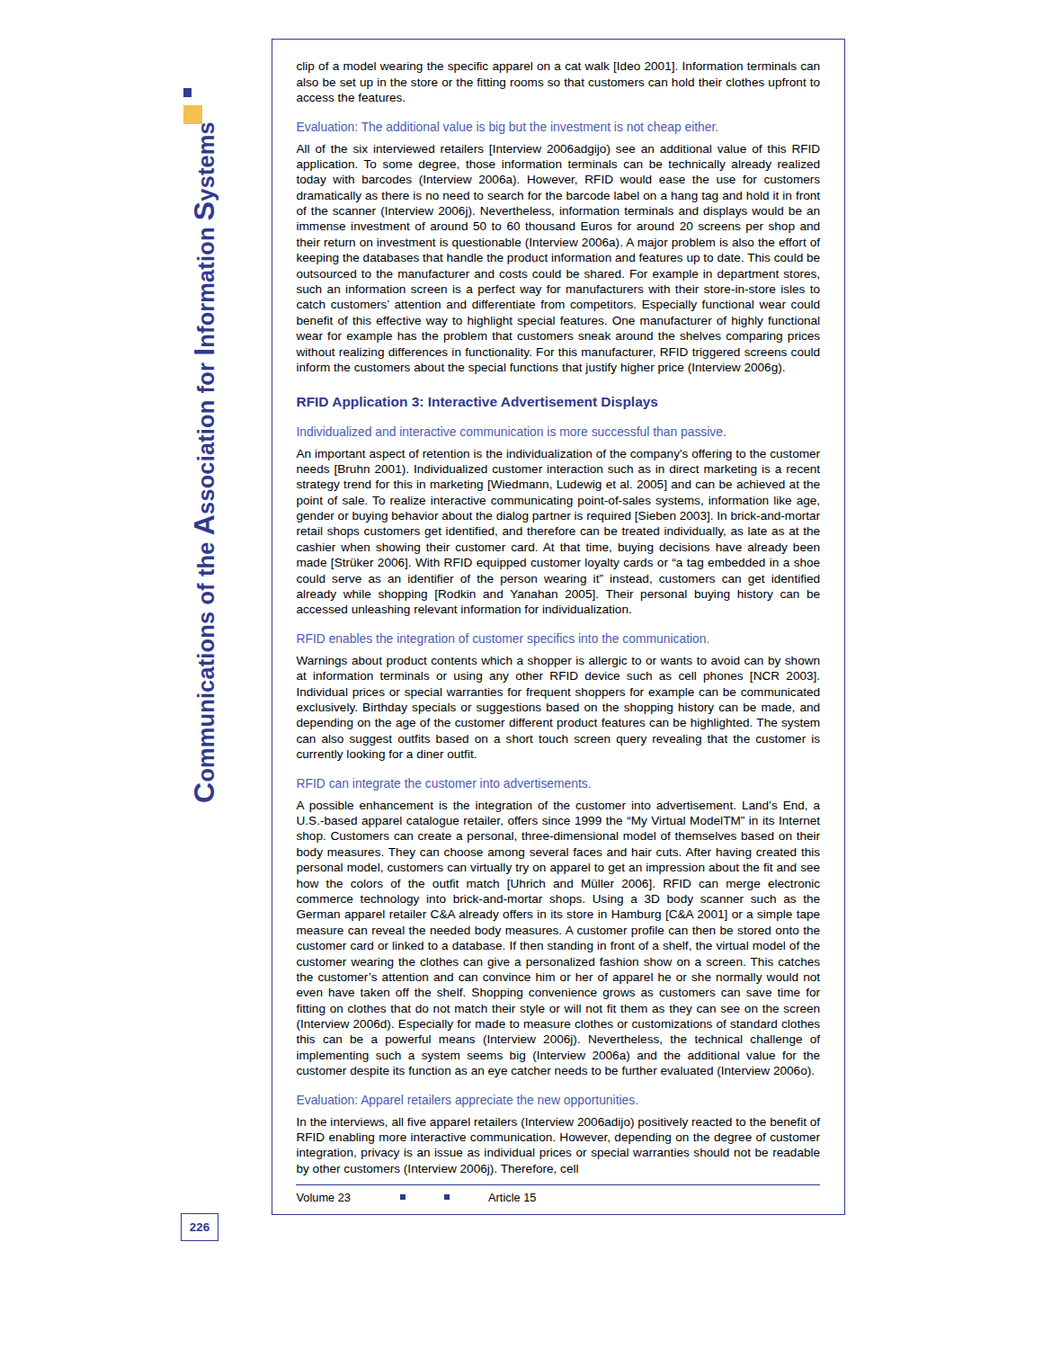Communications of the Association for Information Systems
clip of a model wearing the specific apparel on a cat walk [Ideo 2001]. Information terminals can also be set up in the store or the fitting rooms so that customers can hold their clothes upfront to access the features.
Evaluation: The additional value is big but the investment is not cheap either.
All of the six interviewed retailers [Interview 2006adgijo) see an additional value of this RFID application. To some degree, those information terminals can be technically already realized today with barcodes (Interview 2006a). However, RFID would ease the use for customers dramatically as there is no need to search for the barcode label on a hang tag and hold it in front of the scanner (Interview 2006j). Nevertheless, information terminals and displays would be an immense investment of around 50 to 60 thousand Euros for around 20 screens per shop and their return on investment is questionable (Interview 2006a). A major problem is also the effort of keeping the databases that handle the product information and features up to date. This could be outsourced to the manufacturer and costs could be shared. For example in department stores, such an information screen is a perfect way for manufacturers with their store-in-store isles to catch customers’ attention and differentiate from competitors. Especially functional wear could benefit of this effective way to highlight special features. One manufacturer of highly functional wear for example has the problem that customers sneak around the shelves comparing prices without realizing differences in functionality. For this manufacturer, RFID triggered screens could inform the customers about the special functions that justify higher price (Interview 2006g).
RFID Application 3: Interactive Advertisement Displays
Individualized and interactive communication is more successful than passive.
An important aspect of retention is the individualization of the company's offering to the customer needs [Bruhn 2001). Individualized customer interaction such as in direct marketing is a recent strategy trend for this in marketing [Wiedmann, Ludewig et al. 2005] and can be achieved at the point of sale. To realize interactive communicating point-of-sales systems, information like age, gender or buying behavior about the dialog partner is required [Sieben 2003]. In brick-and-mortar retail shops customers get identified, and therefore can be treated individually, as late as at the cashier when showing their customer card. At that time, buying decisions have already been made [Strüker 2006]. With RFID equipped customer loyalty cards or “a tag embedded in a shoe could serve as an identifier of the person wearing it” instead, customers can get identified already while shopping [Rodkin and Yanahan 2005]. Their personal buying history can be accessed unleashing relevant information for individualization.
RFID enables the integration of customer specifics into the communication.
Warnings about product contents which a shopper is allergic to or wants to avoid can by shown at information terminals or using any other RFID device such as cell phones [NCR 2003]. Individual prices or special warranties for frequent shoppers for example can be communicated exclusively. Birthday specials or suggestions based on the shopping history can be made, and depending on the age of the customer different product features can be highlighted. The system can also suggest outfits based on a short touch screen query revealing that the customer is currently looking for a diner outfit.
RFID can integrate the customer into advertisements.
A possible enhancement is the integration of the customer into advertisement. Land’s End, a U.S.-based apparel catalogue retailer, offers since 1999 the “My Virtual ModelTM” in its Internet shop. Customers can create a personal, three-dimensional model of themselves based on their body measures. They can choose among several faces and hair cuts. After having created this personal model, customers can virtually try on apparel to get an impression about the fit and see how the colors of the outfit match [Uhrich and Müller 2006]. RFID can merge electronic commerce technology into brick-and-mortar shops. Using a 3D body scanner such as the German apparel retailer C&A already offers in its store in Hamburg [C&A 2001] or a simple tape measure can reveal the needed body measures. A customer profile can then be stored onto the customer card or linked to a database. If then standing in front of a shelf, the virtual model of the customer wearing the clothes can give a personalized fashion show on a screen. This catches the customer’s attention and can convince him or her of apparel he or she normally would not even have taken off the shelf. Shopping convenience grows as customers can save time for fitting on clothes that do not match their style or will not fit them as they can see on the screen (Interview 2006d). Especially for made to measure clothes or customizations of standard clothes this can be a powerful means (Interview 2006j). Nevertheless, the technical challenge of implementing such a system seems big (Interview 2006a) and the additional value for the customer despite its function as an eye catcher needs to be further evaluated (Interview 2006o).
Evaluation: Apparel retailers appreciate the new opportunities.
In the interviews, all five apparel retailers (Interview 2006adijo) positively reacted to the benefit of RFID enabling more interactive communication. However, depending on the degree of customer integration, privacy is an issue as individual prices or special warranties should not be readable by other customers (Interview 2006j). Therefore, cell
Volume 23 Article 15
226